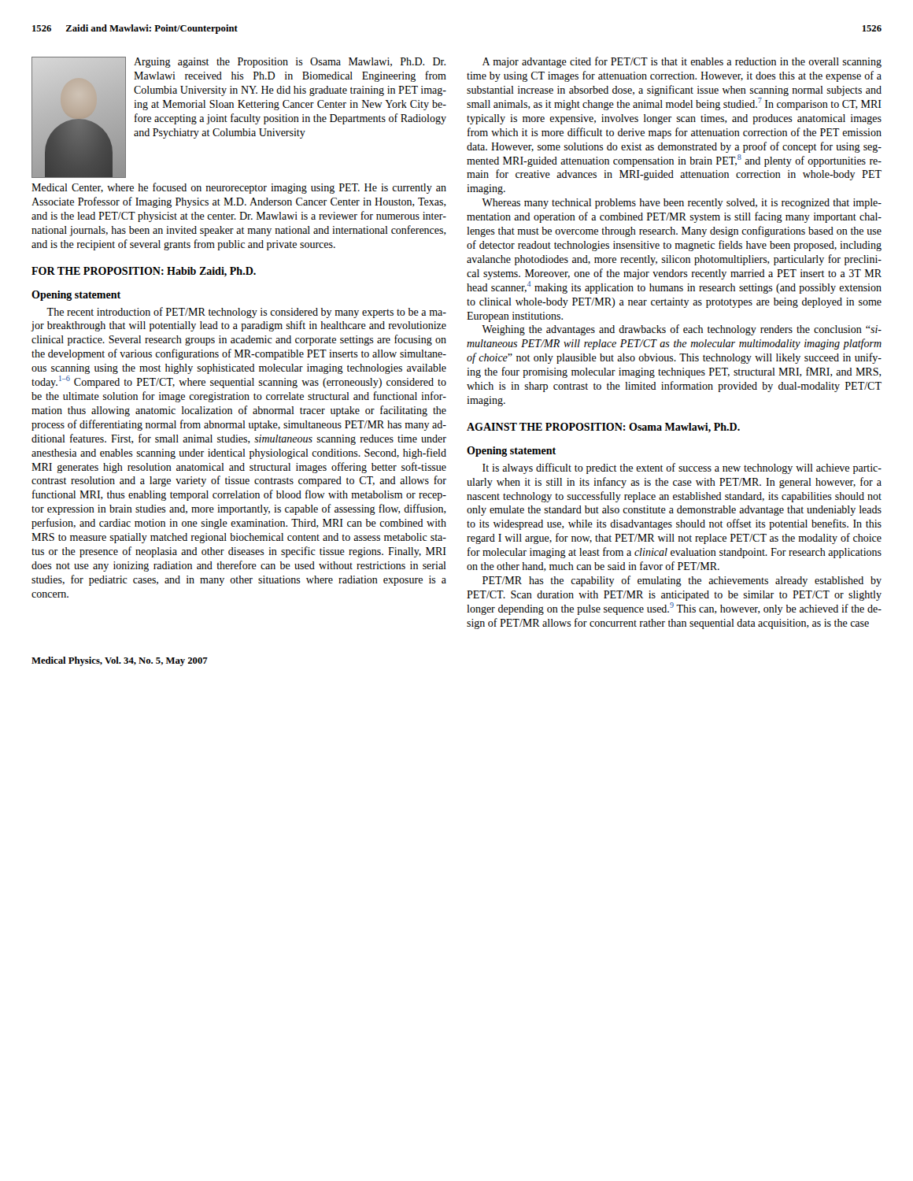1526 Zaidi and Mawlawi: Point/Counterpoint 1526
Arguing against the Proposition is Osama Mawlawi, Ph.D. Dr. Mawlawi received his Ph.D in Biomedical Engineering from Columbia University in NY. He did his graduate training in PET imaging at Memorial Sloan Kettering Cancer Center in New York City before accepting a joint faculty position in the Departments of Radiology and Psychiatry at Columbia University
Medical Center, where he focused on neuroreceptor imaging using PET. He is currently an Associate Professor of Imaging Physics at M.D. Anderson Cancer Center in Houston, Texas, and is the lead PET/CT physicist at the center. Dr. Mawlawi is a reviewer for numerous international journals, has been an invited speaker at many national and international conferences, and is the recipient of several grants from public and private sources.
FOR THE PROPOSITION: Habib Zaidi, Ph.D.
Opening statement
The recent introduction of PET/MR technology is considered by many experts to be a major breakthrough that will potentially lead to a paradigm shift in healthcare and revolutionize clinical practice. Several research groups in academic and corporate settings are focusing on the development of various configurations of MR-compatible PET inserts to allow simultaneous scanning using the most highly sophisticated molecular imaging technologies available today.1–6 Compared to PET/CT, where sequential scanning was (erroneously) considered to be the ultimate solution for image coregistration to correlate structural and functional information thus allowing anatomic localization of abnormal tracer uptake or facilitating the process of differentiating normal from abnormal uptake, simultaneous PET/MR has many additional features. First, for small animal studies, simultaneous scanning reduces time under anesthesia and enables scanning under identical physiological conditions. Second, high-field MRI generates high resolution anatomical and structural images offering better soft-tissue contrast resolution and a large variety of tissue contrasts compared to CT, and allows for functional MRI, thus enabling temporal correlation of blood flow with metabolism or receptor expression in brain studies and, more importantly, is capable of assessing flow, diffusion, perfusion, and cardiac motion in one single examination. Third, MRI can be combined with MRS to measure spatially matched regional biochemical content and to assess metabolic status or the presence of neoplasia and other diseases in specific tissue regions. Finally, MRI does not use any ionizing radiation and therefore can be used without restrictions in serial studies, for pediatric cases, and in many other situations where radiation exposure is a concern.
A major advantage cited for PET/CT is that it enables a reduction in the overall scanning time by using CT images for attenuation correction. However, it does this at the expense of a substantial increase in absorbed dose, a significant issue when scanning normal subjects and small animals, as it might change the animal model being studied.7 In comparison to CT, MRI typically is more expensive, involves longer scan times, and produces anatomical images from which it is more difficult to derive maps for attenuation correction of the PET emission data. However, some solutions do exist as demonstrated by a proof of concept for using segmented MRI-guided attenuation compensation in brain PET,8 and plenty of opportunities remain for creative advances in MRI-guided attenuation correction in whole-body PET imaging.
Whereas many technical problems have been recently solved, it is recognized that implementation and operation of a combined PET/MR system is still facing many important challenges that must be overcome through research. Many design configurations based on the use of detector readout technologies insensitive to magnetic fields have been proposed, including avalanche photodiodes and, more recently, silicon photomultipliers, particularly for preclinical systems. Moreover, one of the major vendors recently married a PET insert to a 3T MR head scanner,4 making its application to humans in research settings (and possibly extension to clinical whole-body PET/MR) a near certainty as prototypes are being deployed in some European institutions.
Weighing the advantages and drawbacks of each technology renders the conclusion “simultaneous PET/MR will replace PET/CT as the molecular multimodality imaging platform of choice” not only plausible but also obvious. This technology will likely succeed in unifying the four promising molecular imaging techniques PET, structural MRI, fMRI, and MRS, which is in sharp contrast to the limited information provided by dual-modality PET/CT imaging.
AGAINST THE PROPOSITION: Osama Mawlawi, Ph.D.
Opening statement
It is always difficult to predict the extent of success a new technology will achieve particularly when it is still in its infancy as is the case with PET/MR. In general however, for a nascent technology to successfully replace an established standard, its capabilities should not only emulate the standard but also constitute a demonstrable advantage that undeniably leads to its widespread use, while its disadvantages should not offset its potential benefits. In this regard I will argue, for now, that PET/MR will not replace PET/CT as the modality of choice for molecular imaging at least from a clinical evaluation standpoint. For research applications on the other hand, much can be said in favor of PET/MR.
PET/MR has the capability of emulating the achievements already established by PET/CT. Scan duration with PET/MR is anticipated to be similar to PET/CT or slightly longer depending on the pulse sequence used.9 This can, however, only be achieved if the design of PET/MR allows for concurrent rather than sequential data acquisition, as is the case
Medical Physics, Vol. 34, No. 5, May 2007